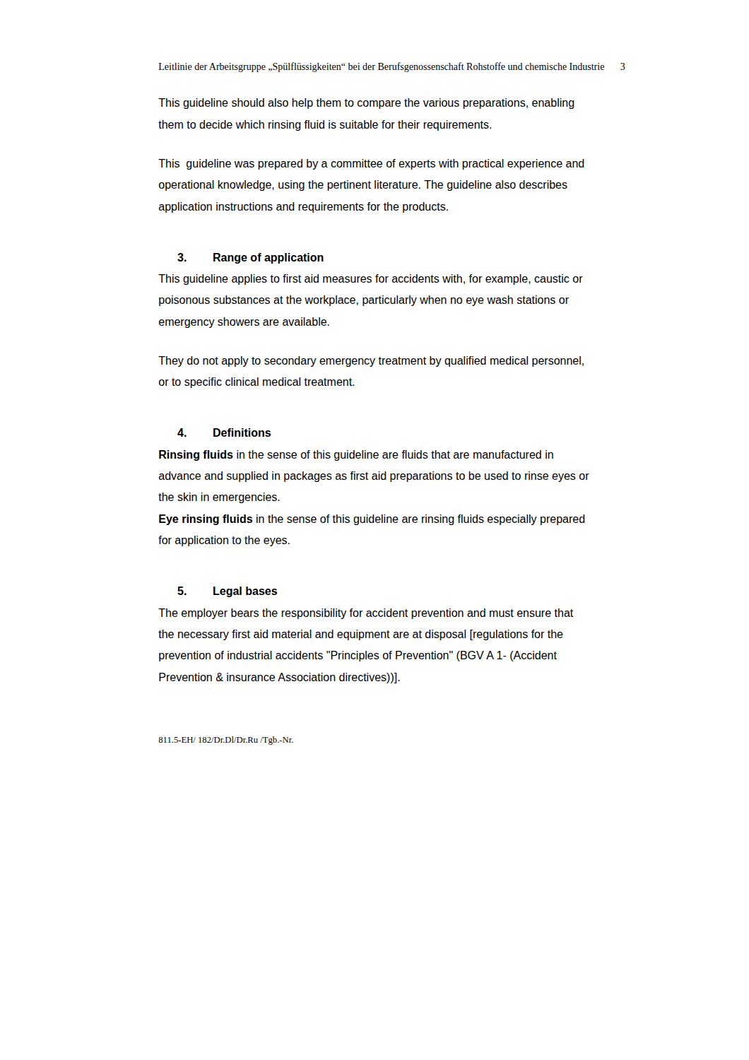Leitlinie der Arbeitsgruppe „Spülflüssigkeiten“ bei der Berufsgenossenschaft Rohstoffe und chemische Industrie3
This guideline should also help them to compare the various preparations, enabling them to decide which rinsing fluid is suitable for their requirements.
This guideline was prepared by a committee of experts with practical experience and operational knowledge, using the pertinent literature. The guideline also describes application instructions and requirements for the products.
3. Range of application
This guideline applies to first aid measures for accidents with, for example, caustic or poisonous substances at the workplace, particularly when no eye wash stations or emergency showers are available.
They do not apply to secondary emergency treatment by qualified medical personnel, or to specific clinical medical treatment.
4. Definitions
Rinsing fluids in the sense of this guideline are fluids that are manufactured in advance and supplied in packages as first aid preparations to be used to rinse eyes or the skin in emergencies.
Eye rinsing fluids in the sense of this guideline are rinsing fluids especially prepared for application to the eyes.
5. Legal bases
The employer bears the responsibility for accident prevention and must ensure that the necessary first aid material and equipment are at disposal [regulations for the prevention of industrial accidents "Principles of Prevention" (BGV A 1- (Accident Prevention & insurance Association directives))].
811.5-EH/ 182/Dr.Dl/Dr.Ru /Tgb.-Nr.